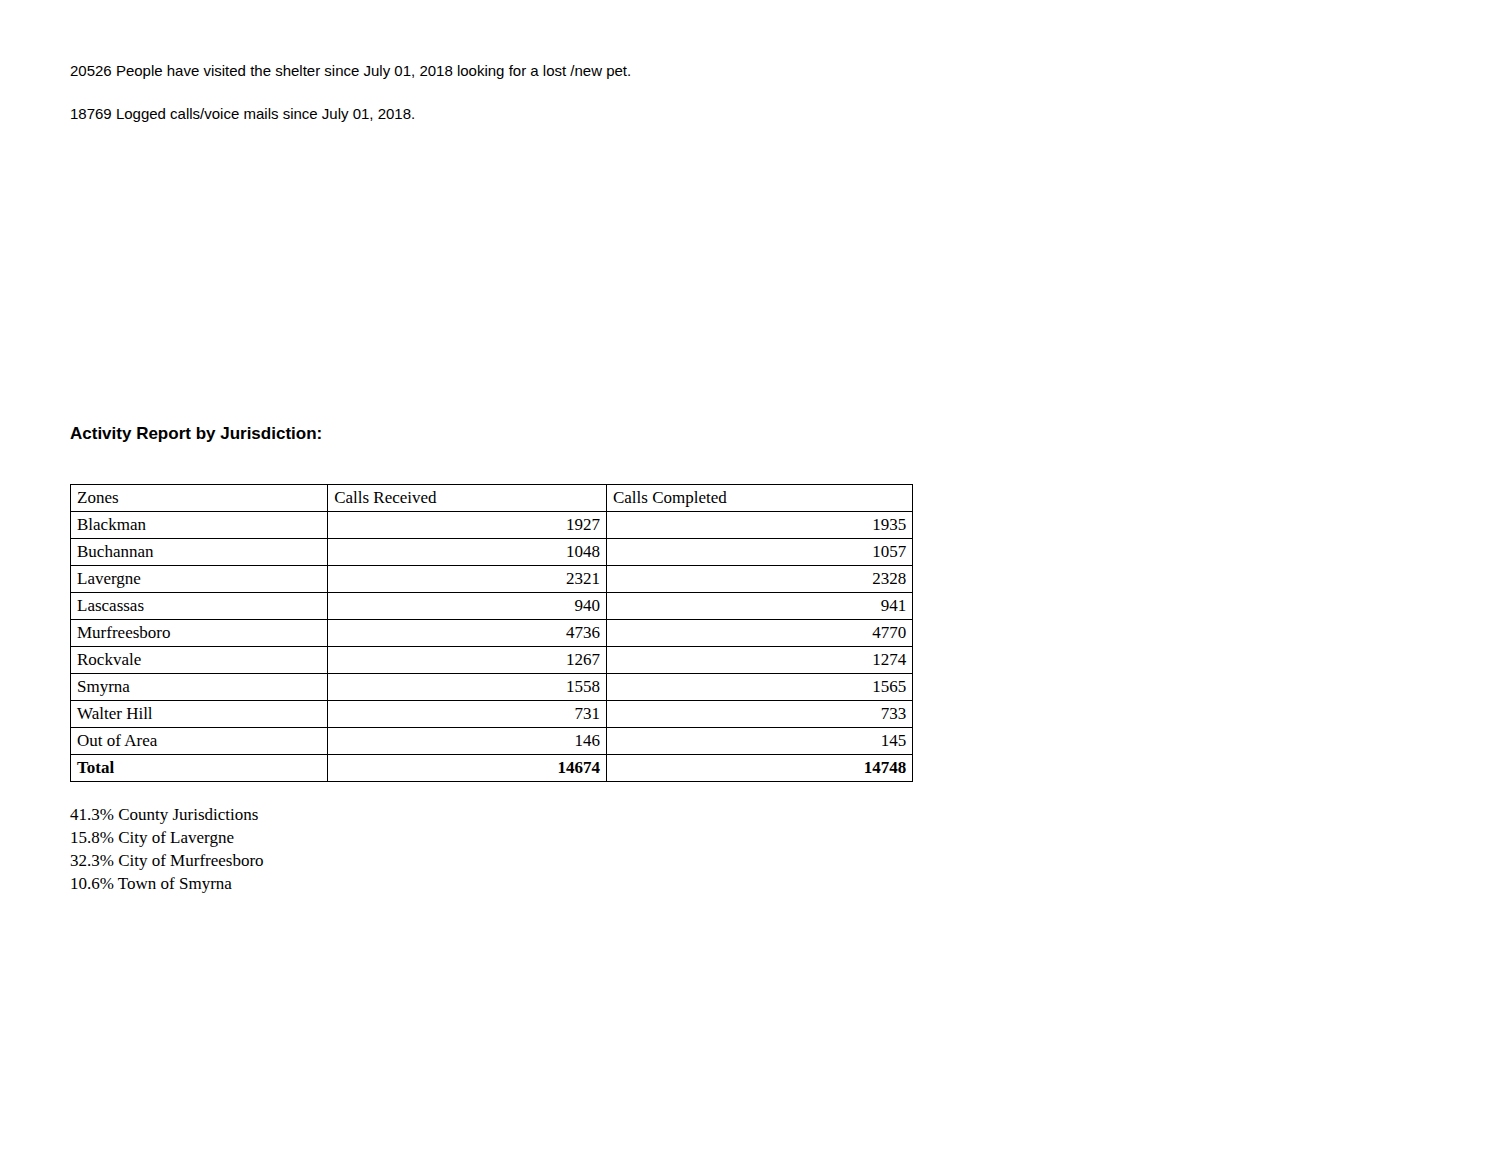20526 People have visited the shelter since July 01, 2018 looking for a lost /new pet.
18769 Logged calls/voice mails since July 01, 2018.
Activity Report by Jurisdiction:
| Zones | Calls Received | Calls Completed |
| Blackman | 1927 | 1935 |
| Buchannan | 1048 | 1057 |
| Lavergne | 2321 | 2328 |
| Lascassas | 940 | 941 |
| Murfreesboro | 4736 | 4770 |
| Rockvale | 1267 | 1274 |
| Smyrna | 1558 | 1565 |
| Walter Hill | 731 | 733 |
| Out of Area | 146 | 145 |
| Total | 14674 | 14748 |
41.3% County Jurisdictions
15.8% City of Lavergne
32.3% City of Murfreesboro
10.6% Town of Smyrna